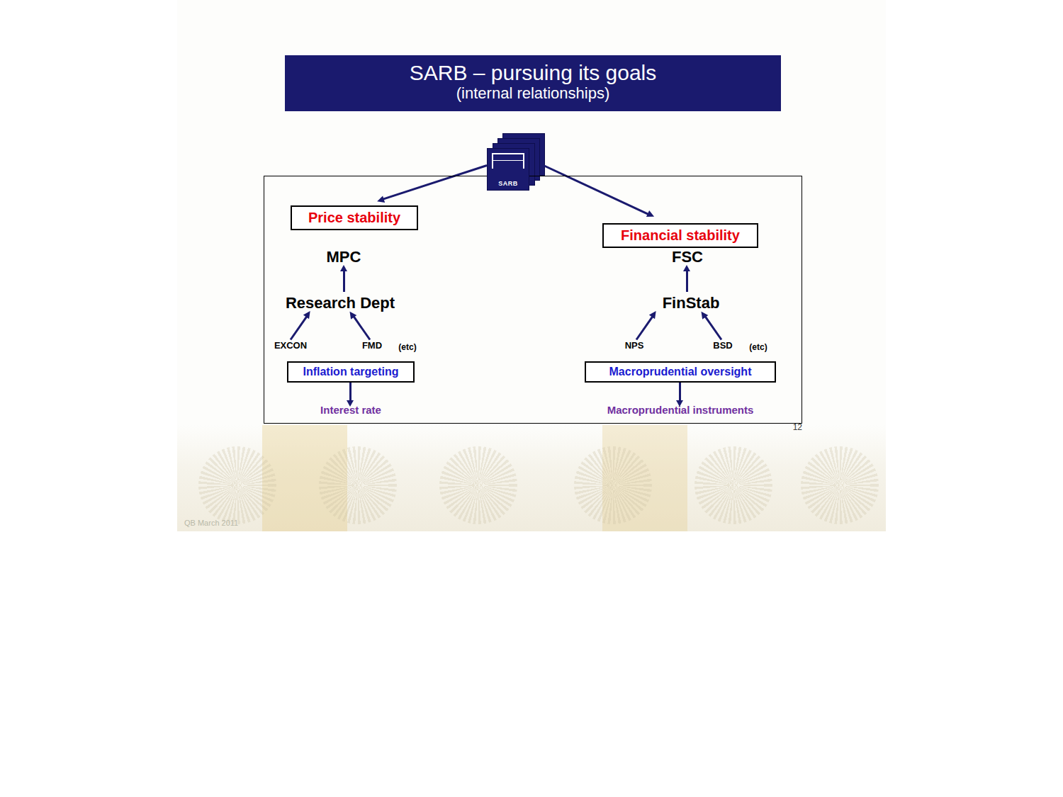SARB – pursuing its goals
(internal relationships)
SARB
Price stability
MPC
Research Dept
EXCON
FMD
(etc)
Inflation targeting
Interest rate
Financial stability
FSC
FinStab
NPS
BSD
(etc)
Macroprudential oversight
Macroprudential instruments
12
QB March 2011